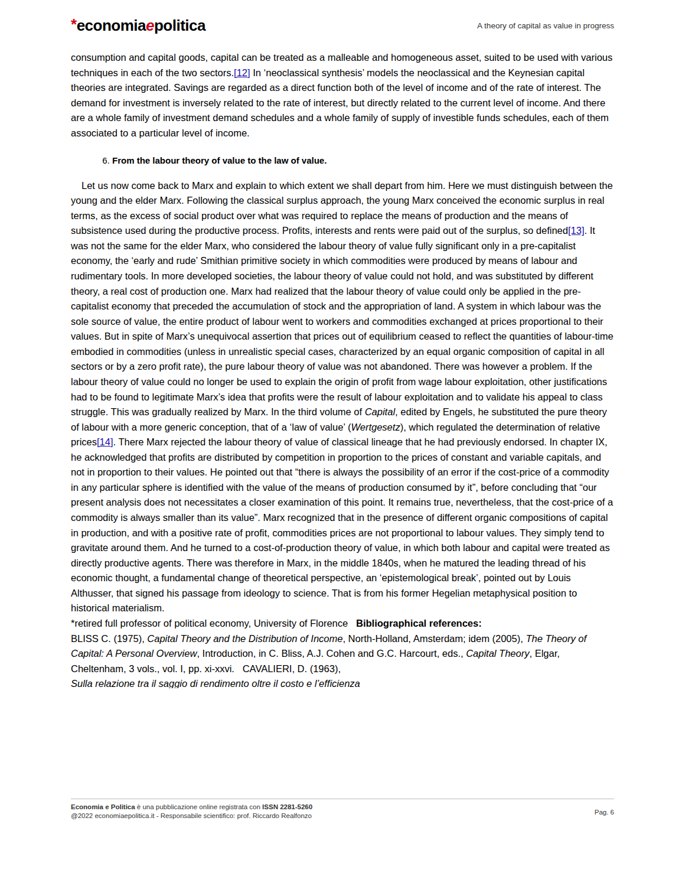*economia epolitica
A theory of capital as value in progress
consumption and capital goods, capital can be treated as a malleable and homogeneous asset, suited to be used with various techniques in each of the two sectors.[12] In ‘neoclassical synthesis’ models the neoclassical and the Keynesian capital theories are integrated. Savings are regarded as a direct function both of the level of income and of the rate of interest. The demand for investment is inversely related to the rate of interest, but directly related to the current level of income. And there are a whole family of investment demand schedules and a whole family of supply of investible funds schedules, each of them associated to a particular level of income.
From the labour theory of value to the law of value.
Let us now come back to Marx and explain to which extent we shall depart from him. Here we must distinguish between the young and the elder Marx. Following the classical surplus approach, the young Marx conceived the economic surplus in real terms, as the excess of social product over what was required to replace the means of production and the means of subsistence used during the productive process. Profits, interests and rents were paid out of the surplus, so defined[13]. It was not the same for the elder Marx, who considered the labour theory of value fully significant only in a pre-capitalist economy, the ‘early and rude’ Smithian primitive society in which commodities were produced by means of labour and rudimentary tools. In more developed societies, the labour theory of value could not hold, and was substituted by different theory, a real cost of production one. Marx had realized that the labour theory of value could only be applied in the pre-capitalist economy that preceded the accumulation of stock and the appropriation of land. A system in which labour was the sole source of value, the entire product of labour went to workers and commodities exchanged at prices proportional to their values. But in spite of Marx’s unequivocal assertion that prices out of equilibrium ceased to reflect the quantities of labour-time embodied in commodities (unless in unrealistic special cases, characterized by an equal organic composition of capital in all sectors or by a zero profit rate), the pure labour theory of value was not abandoned. There was however a problem. If the labour theory of value could no longer be used to explain the origin of profit from wage labour exploitation, other justifications had to be found to legitimate Marx’s idea that profits were the result of labour exploitation and to validate his appeal to class struggle. This was gradually realized by Marx. In the third volume of Capital, edited by Engels, he substituted the pure theory of labour with a more generic conception, that of a ‘law of value’ (Wertgesetz), which regulated the determination of relative prices[14]. There Marx rejected the labour theory of value of classical lineage that he had previously endorsed. In chapter IX, he acknowledged that profits are distributed by competition in proportion to the prices of constant and variable capitals, and not in proportion to their values. He pointed out that “there is always the possibility of an error if the cost-price of a commodity in any particular sphere is identified with the value of the means of production consumed by it”, before concluding that “our present analysis does not necessitates a closer examination of this point. It remains true, nevertheless, that the cost-price of a commodity is always smaller than its value”. Marx recognized that in the presence of different organic compositions of capital in production, and with a positive rate of profit, commodities prices are not proportional to labour values. They simply tend to gravitate around them. And he turned to a cost-of-production theory of value, in which both labour and capital were treated as directly productive agents. There was therefore in Marx, in the middle 1840s, when he matured the leading thread of his economic thought, a fundamental change of theoretical perspective, an ‘epistemological break’, pointed out by Louis Althusser, that signed his passage from ideology to science. That is from his former Hegelian metaphysical position to historical materialism.
*retired full professor of political economy, University of Florence Bibliographical references:
BLISS C. (1975), Capital Theory and the Distribution of Income, North-Holland, Amsterdam; idem (2005), The Theory of Capital: A Personal Overview, Introduction, in C. Bliss, A.J. Cohen and G.C. Harcourt, eds., Capital Theory, Elgar, Cheltenham, 3 vols., vol. I, pp. xi-xxvi. CAVALIERI, D. (1963),
Sulla relazione tra il saggio di rendimento oltre il costo e l’efficienza
Economia e Politica è una pubblicazione online registrata con ISSN 2281-5260
@2022 economiaepolitica.it - Responsabile scientifico: prof. Riccardo Realfonzo
Pag. 6